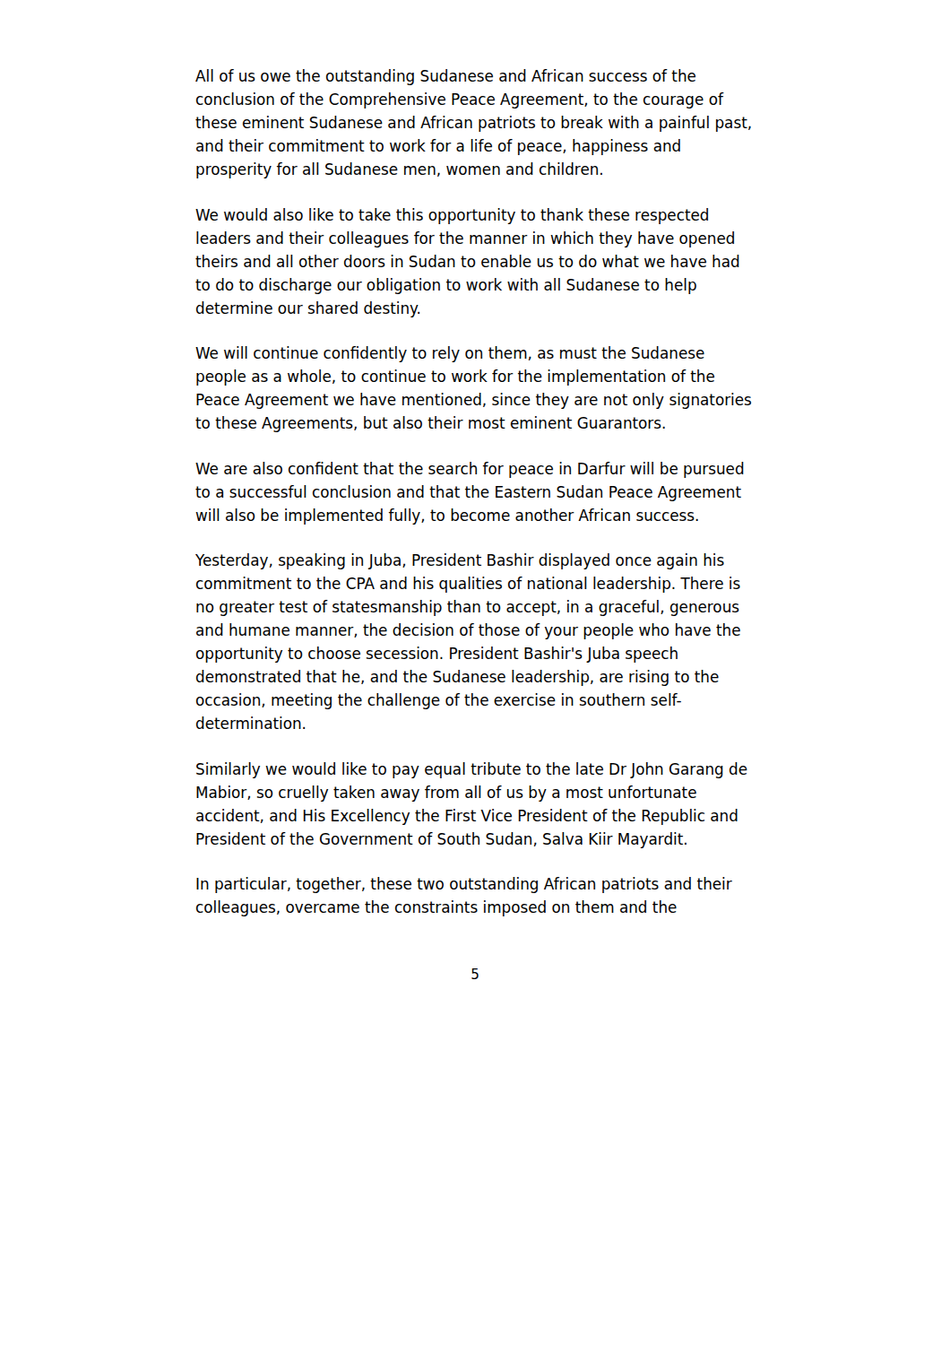All of us owe the outstanding Sudanese and African success of the conclusion of the Comprehensive Peace Agreement, to the courage of these eminent Sudanese and African patriots to break with a painful past, and their commitment to work for a life of peace, happiness and prosperity for all Sudanese men, women and children.
We would also like to take this opportunity to thank these respected leaders and their colleagues for the manner in which they have opened theirs and all other doors in Sudan to enable us to do what we have had to do to discharge our obligation to work with all Sudanese to help determine our shared destiny.
We will continue confidently to rely on them, as must the Sudanese people as a whole, to continue to work for the implementation of the Peace Agreement we have mentioned, since they are not only signatories to these Agreements, but also their most eminent Guarantors.
We are also confident that the search for peace in Darfur will be pursued to a successful conclusion and that the Eastern Sudan Peace Agreement will also be implemented fully, to become another African success.
Yesterday, speaking in Juba, President Bashir displayed once again his commitment to the CPA and his qualities of national leadership. There is no greater test of statesmanship than to accept, in a graceful, generous and humane manner, the decision of those of your people who have the opportunity to choose secession. President Bashir's Juba speech demonstrated that he, and the Sudanese leadership, are rising to the occasion, meeting the challenge of the exercise in southern self-determination.
Similarly we would like to pay equal tribute to the late Dr John Garang de Mabior, so cruelly taken away from all of us by a most unfortunate accident, and His Excellency the First Vice President of the Republic and President of the Government of South Sudan, Salva Kiir Mayardit.
In particular, together, these two outstanding African patriots and their colleagues, overcame the constraints imposed on them and the
5